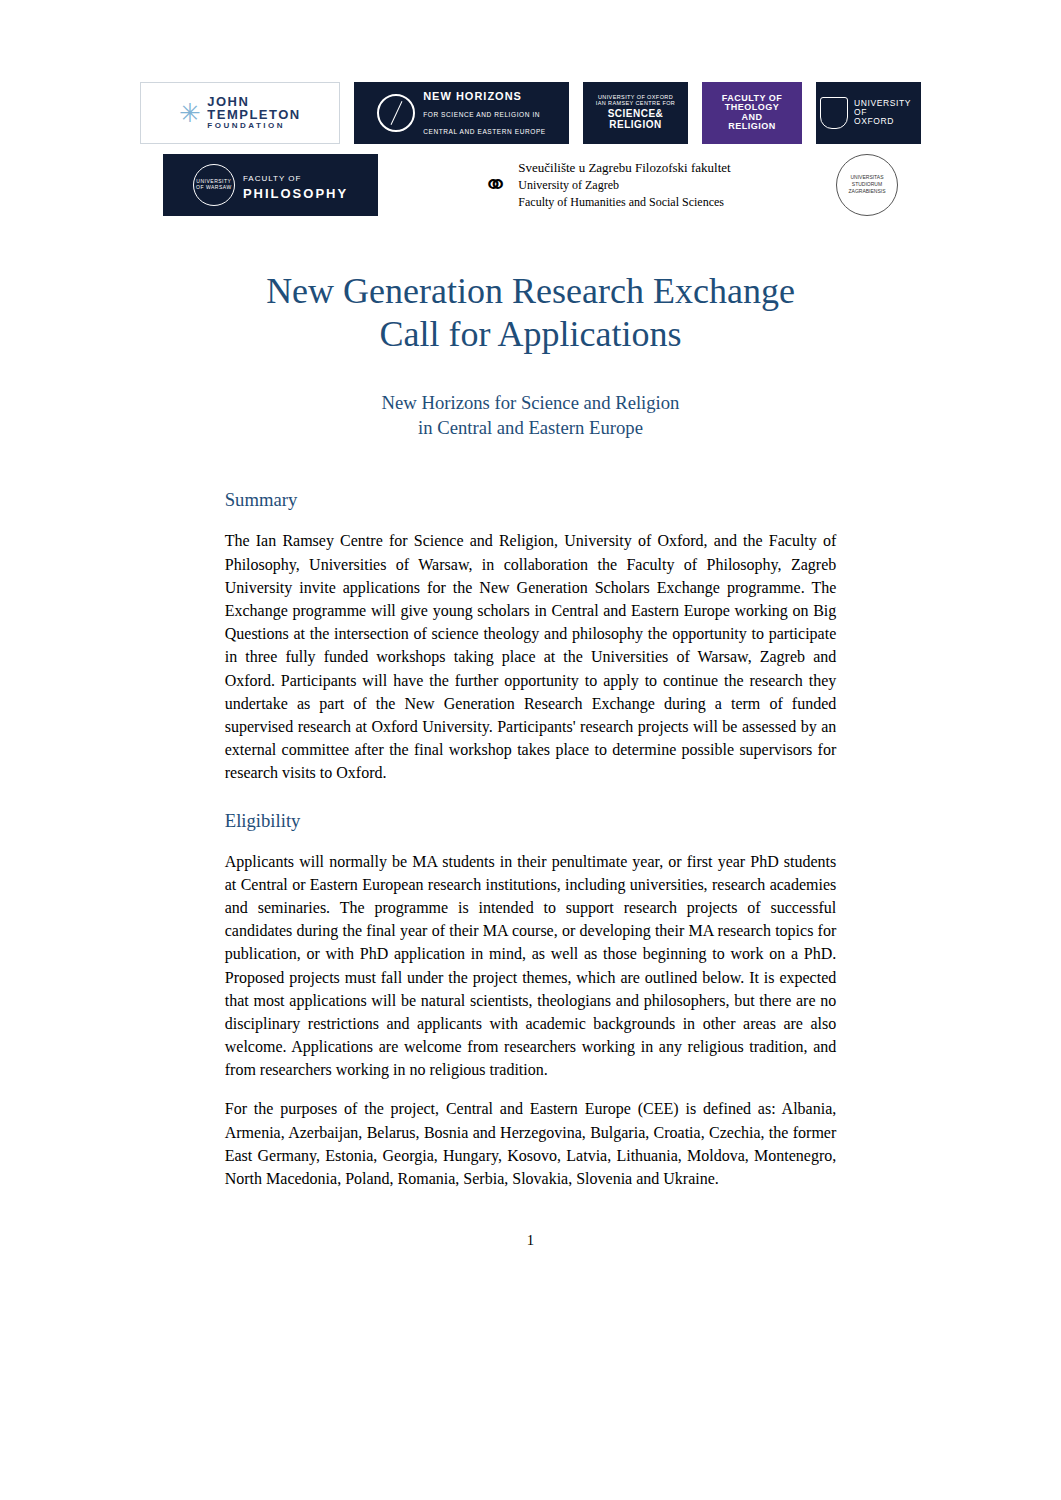✳ JOHN TEMPLETON FOUNDATION
NEW HORIZONS
FOR SCIENCE AND RELIGION IN
CENTRAL AND EASTERN EUROPE
UNIVERSITY OF OXFORD IAN RAMSEY CENTRE FOR SCIENCE&
RELIGION
FACULTY OF
THEOLOGY
AND
RELIGION
UNIVERSITY OF
OXFORD
UNIVERSITY
OF WARSAW FACULTY OF
PHILOSOPHY
⚭ Sveučilište u Zagrebu Filozofski fakultet
University of Zagreb
Faculty of Humanities and Social Sciences
UNIVERSITAS
STUDIORUM
ZAGRABIENSIS
New Generation Research Exchange
Call for Applications
New Horizons for Science and Religion
in Central and Eastern Europe
Summary
The Ian Ramsey Centre for Science and Religion, University of Oxford, and the Faculty of Philosophy, Universities of Warsaw, in collaboration the Faculty of Philosophy, Zagreb University invite applications for the New Generation Scholars Exchange programme. The Exchange programme will give young scholars in Central and Eastern Europe working on Big Questions at the intersection of science theology and philosophy the opportunity to participate in three fully funded workshops taking place at the Universities of Warsaw, Zagreb and Oxford. Participants will have the further opportunity to apply to continue the research they undertake as part of the New Generation Research Exchange during a term of funded supervised research at Oxford University. Participants' research projects will be assessed by an external committee after the final workshop takes place to determine possible supervisors for research visits to Oxford.
Eligibility
Applicants will normally be MA students in their penultimate year, or first year PhD students at Central or Eastern European research institutions, including universities, research academies and seminaries. The programme is intended to support research projects of successful candidates during the final year of their MA course, or developing their MA research topics for publication, or with PhD application in mind, as well as those beginning to work on a PhD. Proposed projects must fall under the project themes, which are outlined below. It is expected that most applications will be natural scientists, theologians and philosophers, but there are no disciplinary restrictions and applicants with academic backgrounds in other areas are also welcome. Applications are welcome from researchers working in any religious tradition, and from researchers working in no religious tradition.
For the purposes of the project, Central and Eastern Europe (CEE) is defined as: Albania, Armenia, Azerbaijan, Belarus, Bosnia and Herzegovina, Bulgaria, Croatia, Czechia, the former East Germany, Estonia, Georgia, Hungary, Kosovo, Latvia, Lithuania, Moldova, Montenegro, North Macedonia, Poland, Romania, Serbia, Slovakia, Slovenia and Ukraine.
1